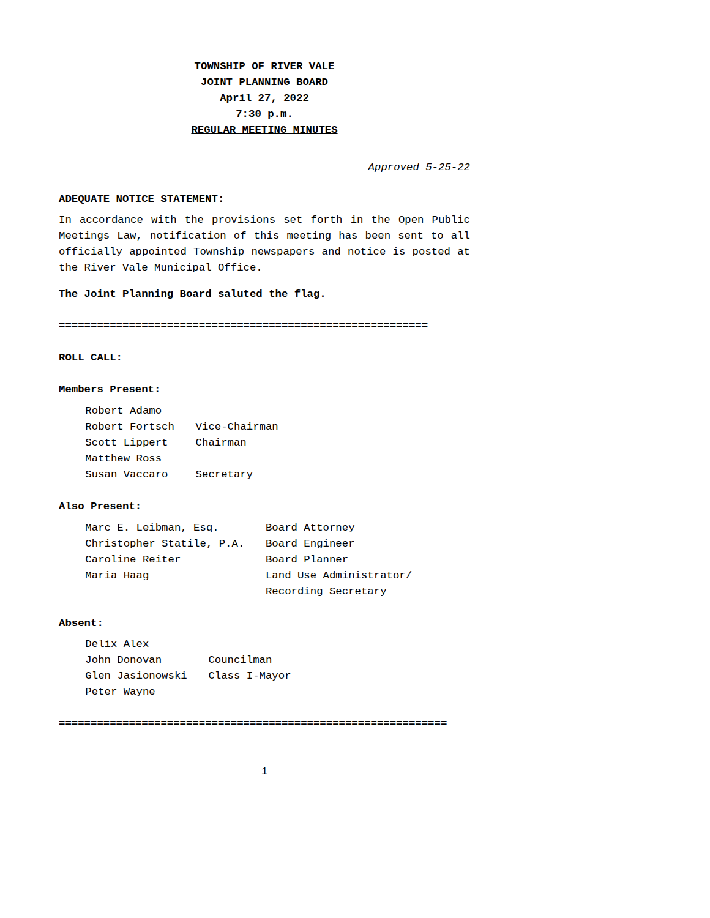TOWNSHIP OF RIVER VALE
JOINT PLANNING BOARD
April 27, 2022
7:30 p.m.
REGULAR MEETING MINUTES
Approved 5-25-22
ADEQUATE NOTICE STATEMENT:
In accordance with the provisions set forth in the Open Public Meetings Law, notification of this meeting has been sent to all officially appointed Township newspapers and notice is posted at the River Vale Municipal Office.
The Joint Planning Board saluted the flag.
==========================================================
ROLL CALL:
Members Present:
| Robert Adamo | |
| Robert Fortsch | Vice-Chairman |
| Scott Lippert | Chairman |
| Matthew Ross | |
| Susan Vaccaro | Secretary |
Also Present:
| Marc E. Leibman, Esq. | Board Attorney |
| Christopher Statile, P.A. | Board Engineer |
| Caroline Reiter | Board Planner |
| Maria Haag | Land Use Administrator/ Recording Secretary |
Absent:
| Delix Alex | |
| John Donovan | Councilman |
| Glen Jasionowski | Class I-Mayor |
| Peter Wayne | |
=============================================================
1